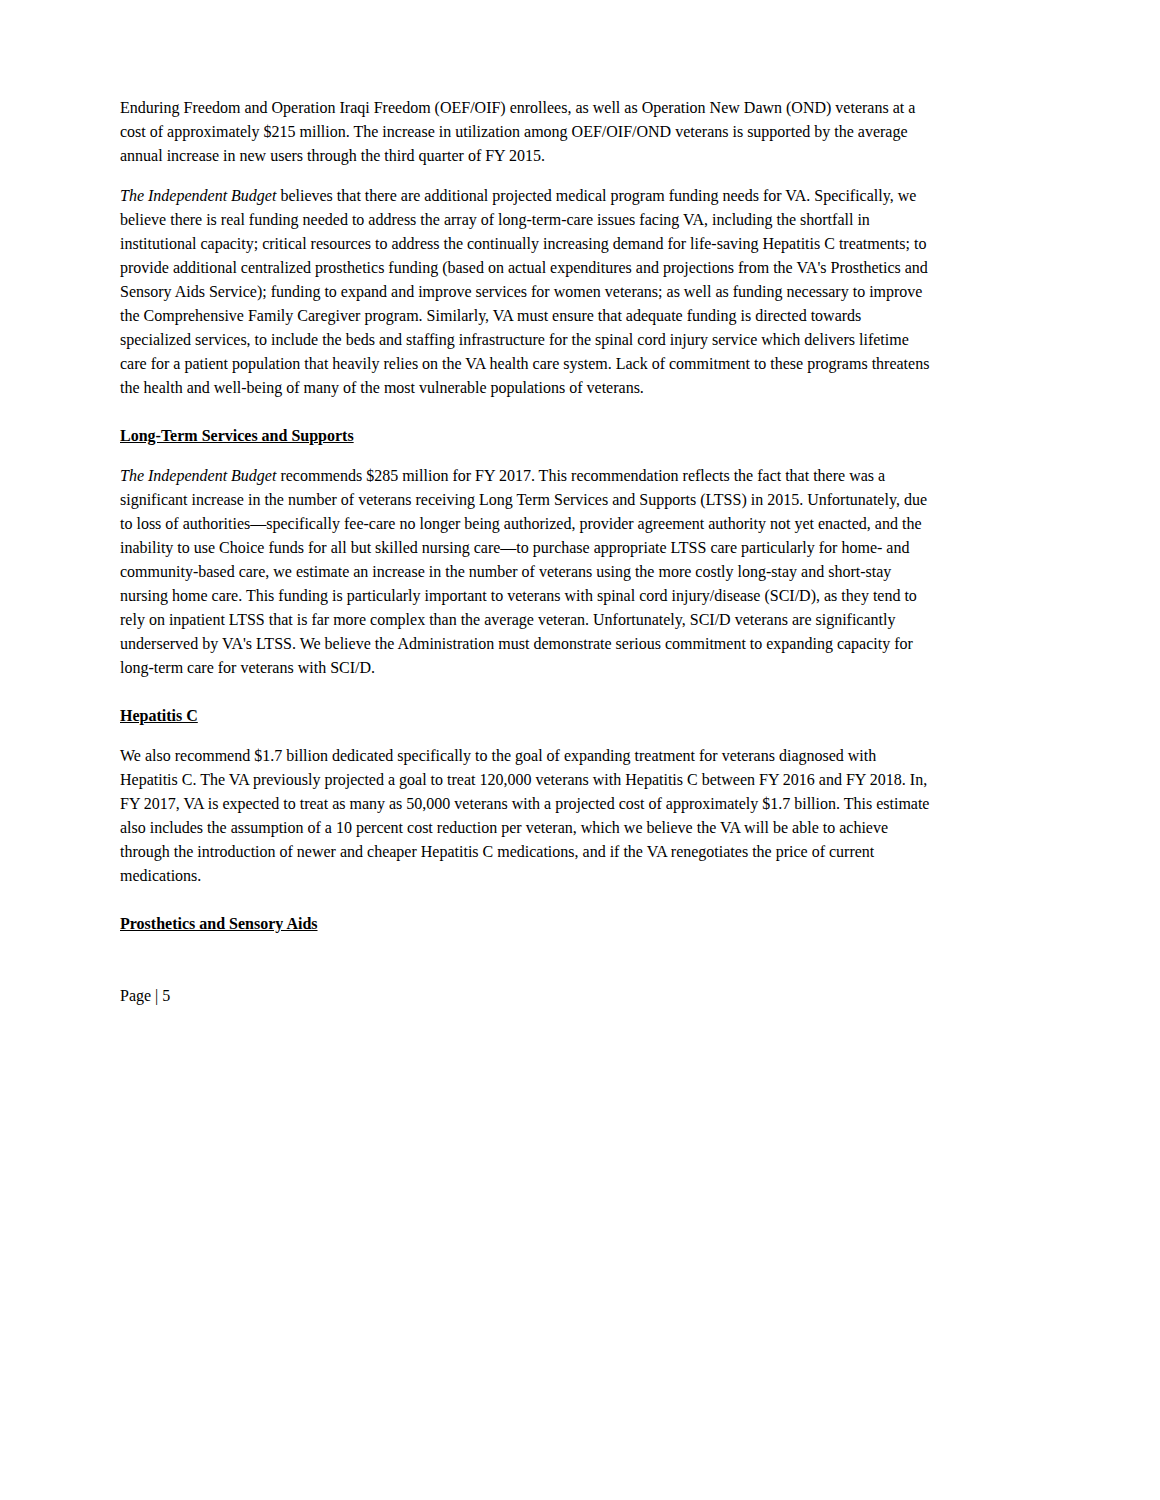Enduring Freedom and Operation Iraqi Freedom (OEF/OIF) enrollees, as well as Operation New Dawn (OND) veterans at a cost of approximately $215 million. The increase in utilization among OEF/OIF/OND veterans is supported by the average annual increase in new users through the third quarter of FY 2015.
The Independent Budget believes that there are additional projected medical program funding needs for VA. Specifically, we believe there is real funding needed to address the array of long-term-care issues facing VA, including the shortfall in institutional capacity; critical resources to address the continually increasing demand for life-saving Hepatitis C treatments; to provide additional centralized prosthetics funding (based on actual expenditures and projections from the VA's Prosthetics and Sensory Aids Service); funding to expand and improve services for women veterans; as well as funding necessary to improve the Comprehensive Family Caregiver program. Similarly, VA must ensure that adequate funding is directed towards specialized services, to include the beds and staffing infrastructure for the spinal cord injury service which delivers lifetime care for a patient population that heavily relies on the VA health care system. Lack of commitment to these programs threatens the health and well-being of many of the most vulnerable populations of veterans.
Long-Term Services and Supports
The Independent Budget recommends $285 million for FY 2017. This recommendation reflects the fact that there was a significant increase in the number of veterans receiving Long Term Services and Supports (LTSS) in 2015. Unfortunately, due to loss of authorities—specifically fee-care no longer being authorized, provider agreement authority not yet enacted, and the inability to use Choice funds for all but skilled nursing care—to purchase appropriate LTSS care particularly for home- and community-based care, we estimate an increase in the number of veterans using the more costly long-stay and short-stay nursing home care. This funding is particularly important to veterans with spinal cord injury/disease (SCI/D), as they tend to rely on inpatient LTSS that is far more complex than the average veteran. Unfortunately, SCI/D veterans are significantly underserved by VA's LTSS. We believe the Administration must demonstrate serious commitment to expanding capacity for long-term care for veterans with SCI/D.
Hepatitis C
We also recommend $1.7 billion dedicated specifically to the goal of expanding treatment for veterans diagnosed with Hepatitis C. The VA previously projected a goal to treat 120,000 veterans with Hepatitis C between FY 2016 and FY 2018. In, FY 2017, VA is expected to treat as many as 50,000 veterans with a projected cost of approximately $1.7 billion. This estimate also includes the assumption of a 10 percent cost reduction per veteran, which we believe the VA will be able to achieve through the introduction of newer and cheaper Hepatitis C medications, and if the VA renegotiates the price of current medications.
Prosthetics and Sensory Aids
Page | 5